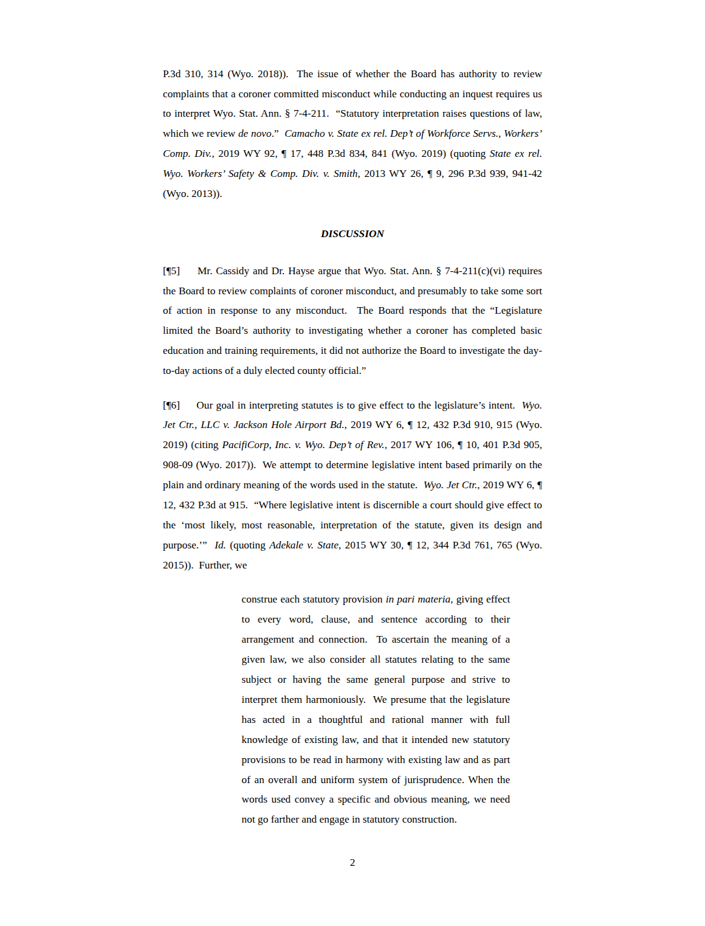P.3d 310, 314 (Wyo. 2018)). The issue of whether the Board has authority to review complaints that a coroner committed misconduct while conducting an inquest requires us to interpret Wyo. Stat. Ann. § 7-4-211. “Statutory interpretation raises questions of law, which we review de novo.” Camacho v. State ex rel. Dep’t of Workforce Servs., Workers’ Comp. Div., 2019 WY 92, ¶ 17, 448 P.3d 834, 841 (Wyo. 2019) (quoting State ex rel. Wyo. Workers’ Safety & Comp. Div. v. Smith, 2013 WY 26, ¶ 9, 296 P.3d 939, 941-42 (Wyo. 2013)).
DISCUSSION
[¶5] Mr. Cassidy and Dr. Hayse argue that Wyo. Stat. Ann. § 7-4-211(c)(vi) requires the Board to review complaints of coroner misconduct, and presumably to take some sort of action in response to any misconduct. The Board responds that the “Legislature limited the Board’s authority to investigating whether a coroner has completed basic education and training requirements, it did not authorize the Board to investigate the day-to-day actions of a duly elected county official.”
[¶6] Our goal in interpreting statutes is to give effect to the legislature’s intent. Wyo. Jet Ctr., LLC v. Jackson Hole Airport Bd., 2019 WY 6, ¶ 12, 432 P.3d 910, 915 (Wyo. 2019) (citing PacifiCorp, Inc. v. Wyo. Dep’t of Rev., 2017 WY 106, ¶ 10, 401 P.3d 905, 908-09 (Wyo. 2017)). We attempt to determine legislative intent based primarily on the plain and ordinary meaning of the words used in the statute. Wyo. Jet Ctr., 2019 WY 6, ¶ 12, 432 P.3d at 915. “Where legislative intent is discernible a court should give effect to the ‘most likely, most reasonable, interpretation of the statute, given its design and purpose.’” Id. (quoting Adekale v. State, 2015 WY 30, ¶ 12, 344 P.3d 761, 765 (Wyo. 2015)). Further, we
construe each statutory provision in pari materia, giving effect to every word, clause, and sentence according to their arrangement and connection. To ascertain the meaning of a given law, we also consider all statutes relating to the same subject or having the same general purpose and strive to interpret them harmoniously. We presume that the legislature has acted in a thoughtful and rational manner with full knowledge of existing law, and that it intended new statutory provisions to be read in harmony with existing law and as part of an overall and uniform system of jurisprudence. When the words used convey a specific and obvious meaning, we need not go farther and engage in statutory construction.
2